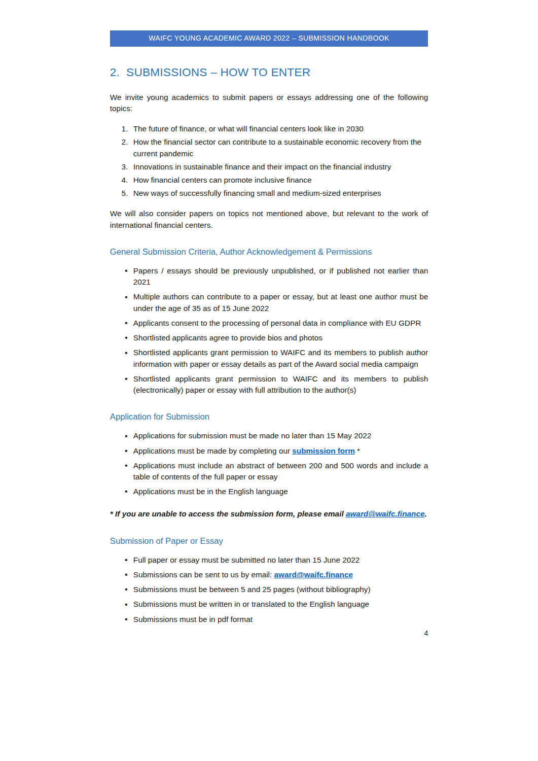WAIFC YOUNG ACADEMIC AWARD 2022 – SUBMISSION HANDBOOK
2. SUBMISSIONS – HOW TO ENTER
We invite young academics to submit papers or essays addressing one of the following topics:
The future of finance, or what will financial centers look like in 2030
How the financial sector can contribute to a sustainable economic recovery from the current pandemic
Innovations in sustainable finance and their impact on the financial industry
How financial centers can promote inclusive finance
New ways of successfully financing small and medium-sized enterprises
We will also consider papers on topics not mentioned above, but relevant to the work of international financial centers.
General Submission Criteria, Author Acknowledgement & Permissions
Papers / essays should be previously unpublished, or if published not earlier than 2021
Multiple authors can contribute to a paper or essay, but at least one author must be under the age of 35 as of 15 June 2022
Applicants consent to the processing of personal data in compliance with EU GDPR
Shortlisted applicants agree to provide bios and photos
Shortlisted applicants grant permission to WAIFC and its members to publish author information with paper or essay details as part of the Award social media campaign
Shortlisted applicants grant permission to WAIFC and its members to publish (electronically) paper or essay with full attribution to the author(s)
Application for Submission
Applications for submission must be made no later than 15 May 2022
Applications must be made by completing our submission form *
Applications must include an abstract of between 200 and 500 words and include a table of contents of the full paper or essay
Applications must be in the English language
* If you are unable to access the submission form, please email award@waifc.finance.
Submission of Paper or Essay
Full paper or essay must be submitted no later than 15 June 2022
Submissions can be sent to us by email: award@waifc.finance
Submissions must be between 5 and 25 pages (without bibliography)
Submissions must be written in or translated to the English language
Submissions must be in pdf format
4